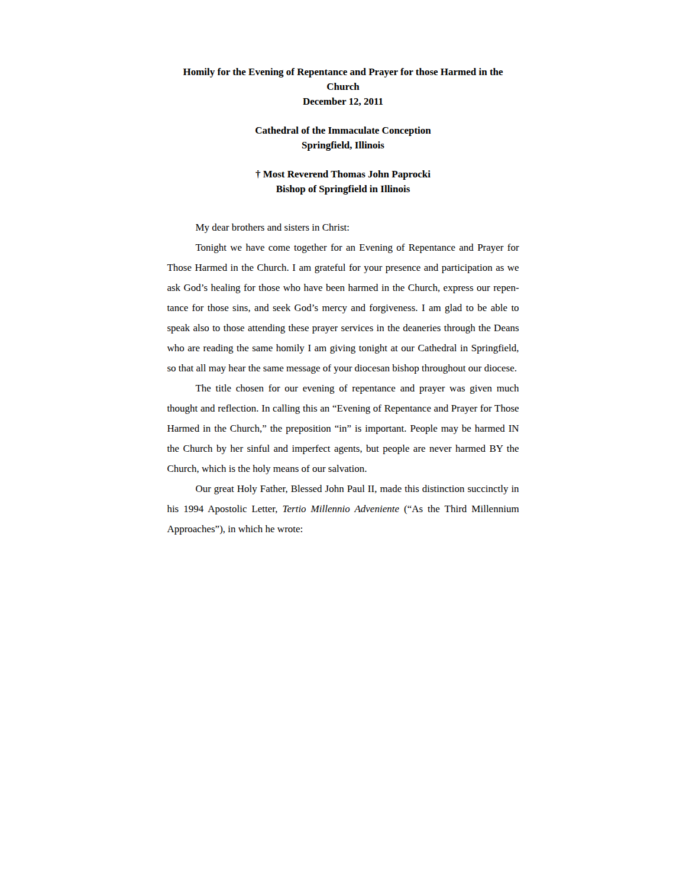Homily for the Evening of Repentance and Prayer for those Harmed in the Church December 12, 2011 Cathedral of the Immaculate Conception Springfield, Illinois † Most Reverend Thomas John Paprocki Bishop of Springfield in Illinois
My dear brothers and sisters in Christ:
Tonight we have come together for an Evening of Repentance and Prayer for Those Harmed in the Church. I am grateful for your presence and participation as we ask God’s healing for those who have been harmed in the Church, express our repentance for those sins, and seek God’s mercy and forgiveness. I am glad to be able to speak also to those attending these prayer services in the deaneries through the Deans who are reading the same homily I am giving tonight at our Cathedral in Springfield, so that all may hear the same message of your diocesan bishop throughout our diocese.
The title chosen for our evening of repentance and prayer was given much thought and reflection. In calling this an “Evening of Repentance and Prayer for Those Harmed in the Church,” the preposition “in” is important. People may be harmed IN the Church by her sinful and imperfect agents, but people are never harmed BY the Church, which is the holy means of our salvation.
Our great Holy Father, Blessed John Paul II, made this distinction succinctly in his 1994 Apostolic Letter, Tertio Millennio Adveniente (“As the Third Millennium Approaches”), in which he wrote: